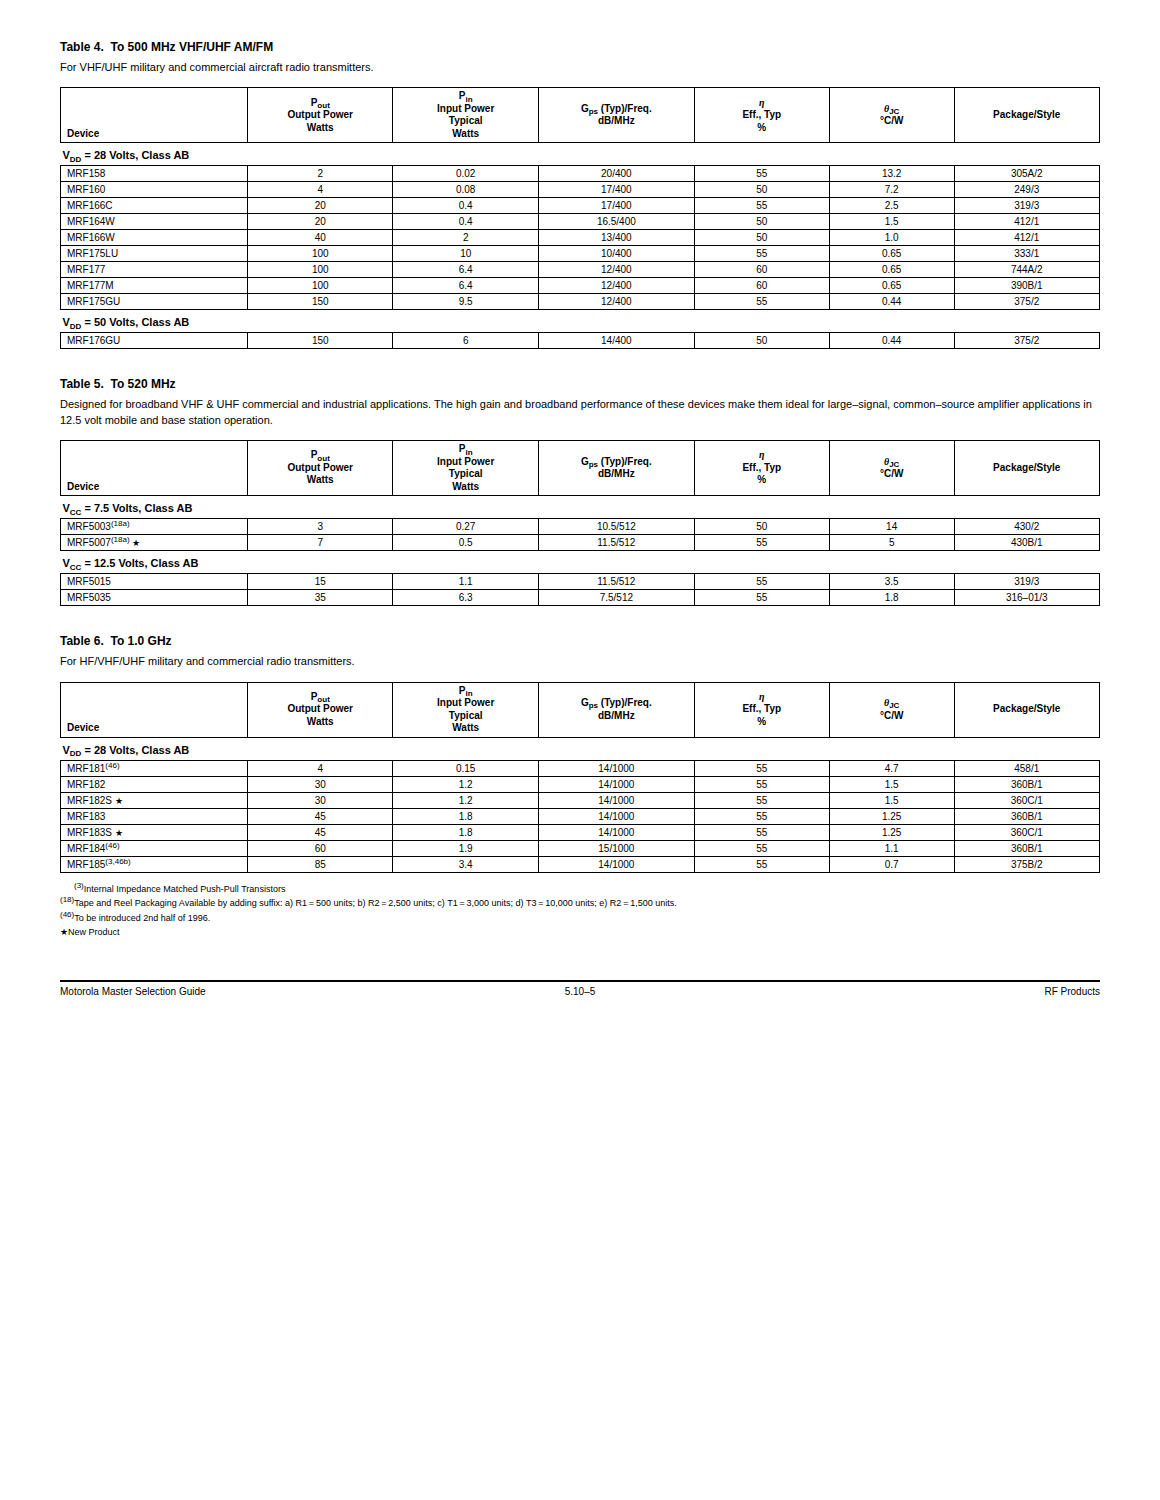Table 4. To 500 MHz VHF/UHF AM/FM
For VHF/UHF military and commercial aircraft radio transmitters.
| Device | P out Output Power Watts | P in Input Power Typical Watts | G ps (Typ)/Freq. dB/MHz | η Eff., Typ % | θ JC °C/W | Package/Style |
| --- | --- | --- | --- | --- | --- | --- |
| V DD = 28 Volts, Class AB |
| MRF158 | 2 | 0.02 | 20/400 | 55 | 13.2 | 305A/2 |
| MRF160 | 4 | 0.08 | 17/400 | 50 | 7.2 | 249/3 |
| MRF166C | 20 | 0.4 | 17/400 | 55 | 2.5 | 319/3 |
| MRF164W | 20 | 0.4 | 16.5/400 | 50 | 1.5 | 412/1 |
| MRF166W | 40 | 2 | 13/400 | 50 | 1.0 | 412/1 |
| MRF175LU | 100 | 10 | 10/400 | 55 | 0.65 | 333/1 |
| MRF177 | 100 | 6.4 | 12/400 | 60 | 0.65 | 744A/2 |
| MRF177M | 100 | 6.4 | 12/400 | 60 | 0.65 | 390B/1 |
| MRF175GU | 150 | 9.5 | 12/400 | 55 | 0.44 | 375/2 |
| V DD = 50 Volts, Class AB |
| MRF176GU | 150 | 6 | 14/400 | 50 | 0.44 | 375/2 |
Table 5. To 520 MHz
Designed for broadband VHF & UHF commercial and industrial applications. The high gain and broadband performance of these devices make them ideal for large–signal, common–source amplifier applications in 12.5 volt mobile and base station operation.
| Device | P out Output Power Watts | P in Input Power Typical Watts | G ps (Typ)/Freq. dB/MHz | η Eff., Typ % | θ JC °C/W | Package/Style |
| --- | --- | --- | --- | --- | --- | --- |
| V CC = 7.5 Volts, Class AB |
| MRF5003 (18a) | 3 | 0.27 | 10.5/512 | 50 | 14 | 430/2 |
| MRF5007 (18a) ★ | 7 | 0.5 | 11.5/512 | 55 | 5 | 430B/1 |
| V CC = 12.5 Volts, Class AB |
| MRF5015 | 15 | 1.1 | 11.5/512 | 55 | 3.5 | 319/3 |
| MRF5035 | 35 | 6.3 | 7.5/512 | 55 | 1.8 | 316–01/3 |
Table 6. To 1.0 GHz
For HF/VHF/UHF military and commercial radio transmitters.
| Device | P out Output Power Watts | P in Input Power Typical Watts | G ps (Typ)/Freq. dB/MHz | η Eff., Typ % | θ JC °C/W | Package/Style |
| --- | --- | --- | --- | --- | --- | --- |
| V DD = 28 Volts, Class AB |
| MRF181 (46) | 4 | 0.15 | 14/1000 | 55 | 4.7 | 458/1 |
| MRF182 | 30 | 1.2 | 14/1000 | 55 | 1.5 | 360B/1 |
| MRF182S ★ | 30 | 1.2 | 14/1000 | 55 | 1.5 | 360C/1 |
| MRF183 | 45 | 1.8 | 14/1000 | 55 | 1.25 | 360B/1 |
| MRF183S ★ | 45 | 1.8 | 14/1000 | 55 | 1.25 | 360C/1 |
| MRF184 (46) | 60 | 1.9 | 15/1000 | 55 | 1.1 | 360B/1 |
| MRF185 (3,46b) | 85 | 3.4 | 14/1000 | 55 | 0.7 | 375B/2 |
(3)Internal Impedance Matched Push-Pull Transistors
(18)Tape and Reel Packaging Available by adding suffix: a) R1 = 500 units; b) R2 = 2,500 units; c) T1 = 3,000 units; d) T3 = 10,000 units; e) R2 = 1,500 units.
(46)To be introduced 2nd half of 1996.
★New Product
Motorola Master Selection Guide
5.10–5
RF Products